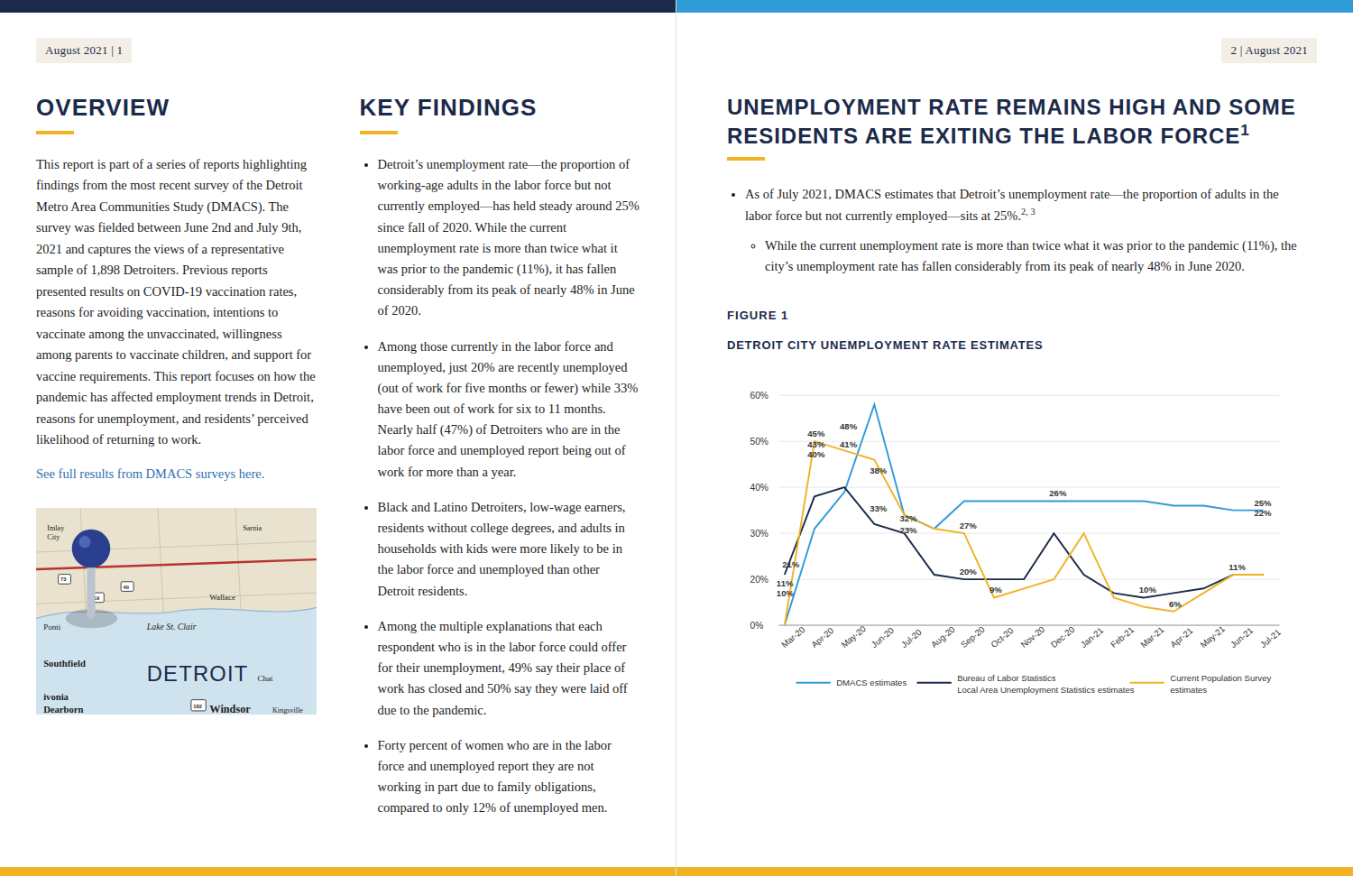August 2021 | 1
Overview
This report is part of a series of reports highlighting findings from the most recent survey of the Detroit Metro Area Communities Study (DMACS). The survey was fielded between June 2nd and July 9th, 2021 and captures the views of a representative sample of 1,898 Detroiters. Previous reports presented results on COVID-19 vaccination rates, reasons for avoiding vaccination, intentions to vaccinate among the unvaccinated, willingness among parents to vaccinate children, and support for vaccine requirements. This report focuses on how the pandemic has affected employment trends in Detroit, reasons for unemployment, and residents’ perceived likelihood of returning to work.
See full results from DMACS surveys here.
Key Findings
Detroit’s unemployment rate—the proportion of working-age adults in the labor force but not currently employed—has held steady around 25% since fall of 2020. While the current unemployment rate is more than twice what it was prior to the pandemic (11%), it has fallen considerably from its peak of nearly 48% in June of 2020.
Among those currently in the labor force and unemployed, just 20% are recently unemployed (out of work for five months or fewer) while 33% have been out of work for six to 11 months. Nearly half (47%) of Detroiters who are in the labor force and unemployed report being out of work for more than a year.
Black and Latino Detroiters, low-wage earners, residents without college degrees, and adults in households with kids were more likely to be in the labor force and unemployed than other Detroit residents.
Among the multiple explanations that each respondent who is in the labor force could offer for their unemployment, 49% say their place of work has closed and 50% say they were laid off due to the pandemic.
Forty percent of women who are in the labor force and unemployed report they are not working in part due to family obligations, compared to only 12% of unemployed men.
2 | August 2021
Unemployment Rate Remains High and Some Residents Are Exiting the Labor Force1
As of July 2021, DMACS estimates that Detroit’s unemployment rate—the proportion of adults in the labor force but not currently employed—sits at 25%.2, 3
While the current unemployment rate is more than twice what it was prior to the pandemic (11%), the city’s unemployment rate has fallen considerably from its peak of nearly 48% in June 2020.
FIGURE 1
DETROIT CITY UNEMPLOYMENT RATE ESTIMATES